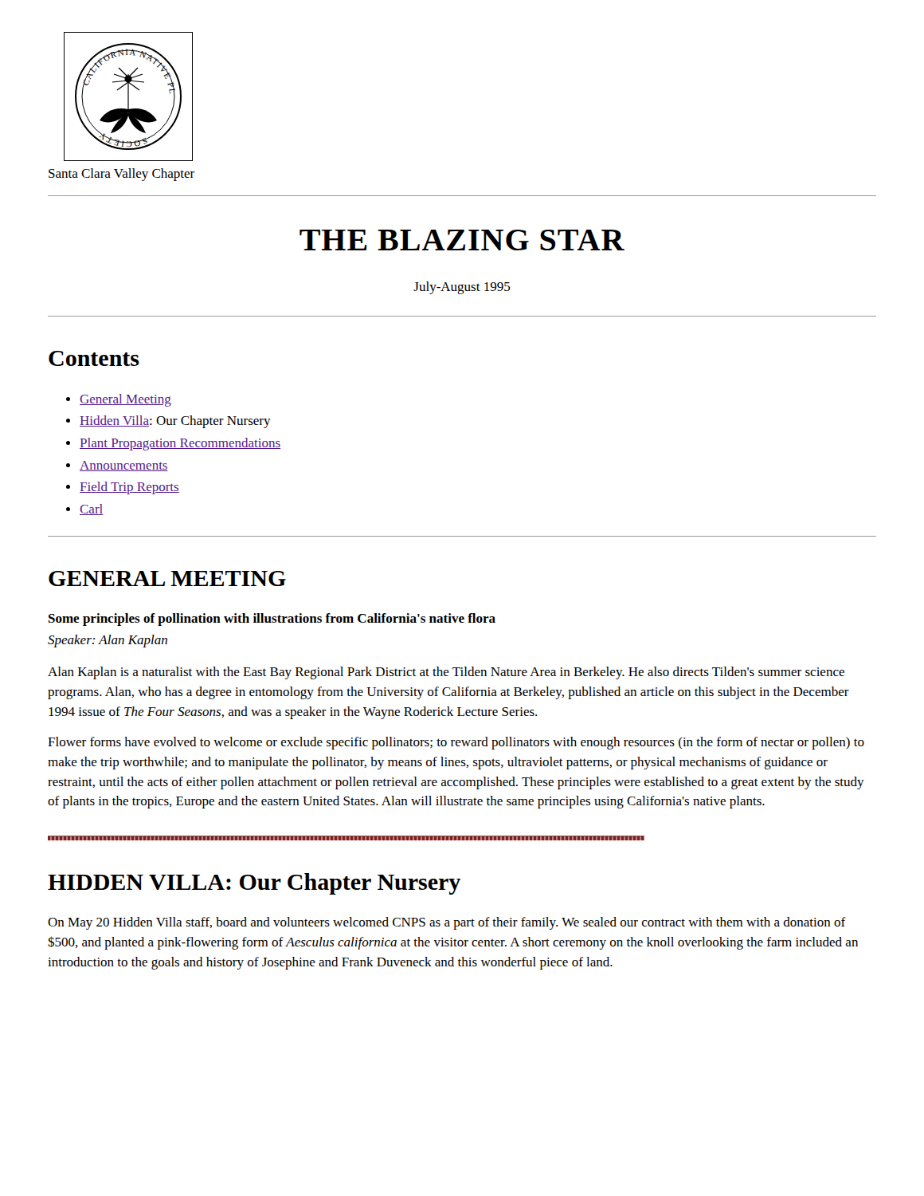CALIFORNIA NATIVE PLANT SOCIETY
Santa Clara Valley Chapter
THE BLAZING STAR
July-August 1995
Contents
General Meeting
Hidden Villa: Our Chapter Nursery
Plant Propagation Recommendations
Announcements
Field Trip Reports
Carl
GENERAL MEETING
Some principles of pollination with illustrations from California's native flora
Speaker: Alan Kaplan
Alan Kaplan is a naturalist with the East Bay Regional Park District at the Tilden Nature Area in Berkeley. He also directs Tilden's summer science programs. Alan, who has a degree in entomology from the University of California at Berkeley, published an article on this subject in the December 1994 issue of The Four Seasons, and was a speaker in the Wayne Roderick Lecture Series.
Flower forms have evolved to welcome or exclude specific pollinators; to reward pollinators with enough resources (in the form of nectar or pollen) to make the trip worthwhile; and to manipulate the pollinator, by means of lines, spots, ultraviolet patterns, or physical mechanisms of guidance or restraint, until the acts of either pollen attachment or pollen retrieval are accomplished. These principles were established to a great extent by the study of plants in the tropics, Europe and the eastern United States. Alan will illustrate the same principles using California's native plants.
HIDDEN VILLA: Our Chapter Nursery
On May 20 Hidden Villa staff, board and volunteers welcomed CNPS as a part of their family. We sealed our contract with them with a donation of $500, and planted a pink-flowering form of Aesculus californica at the visitor center. A short ceremony on the knoll overlooking the farm included an introduction to the goals and history of Josephine and Frank Duveneck and this wonderful piece of land.